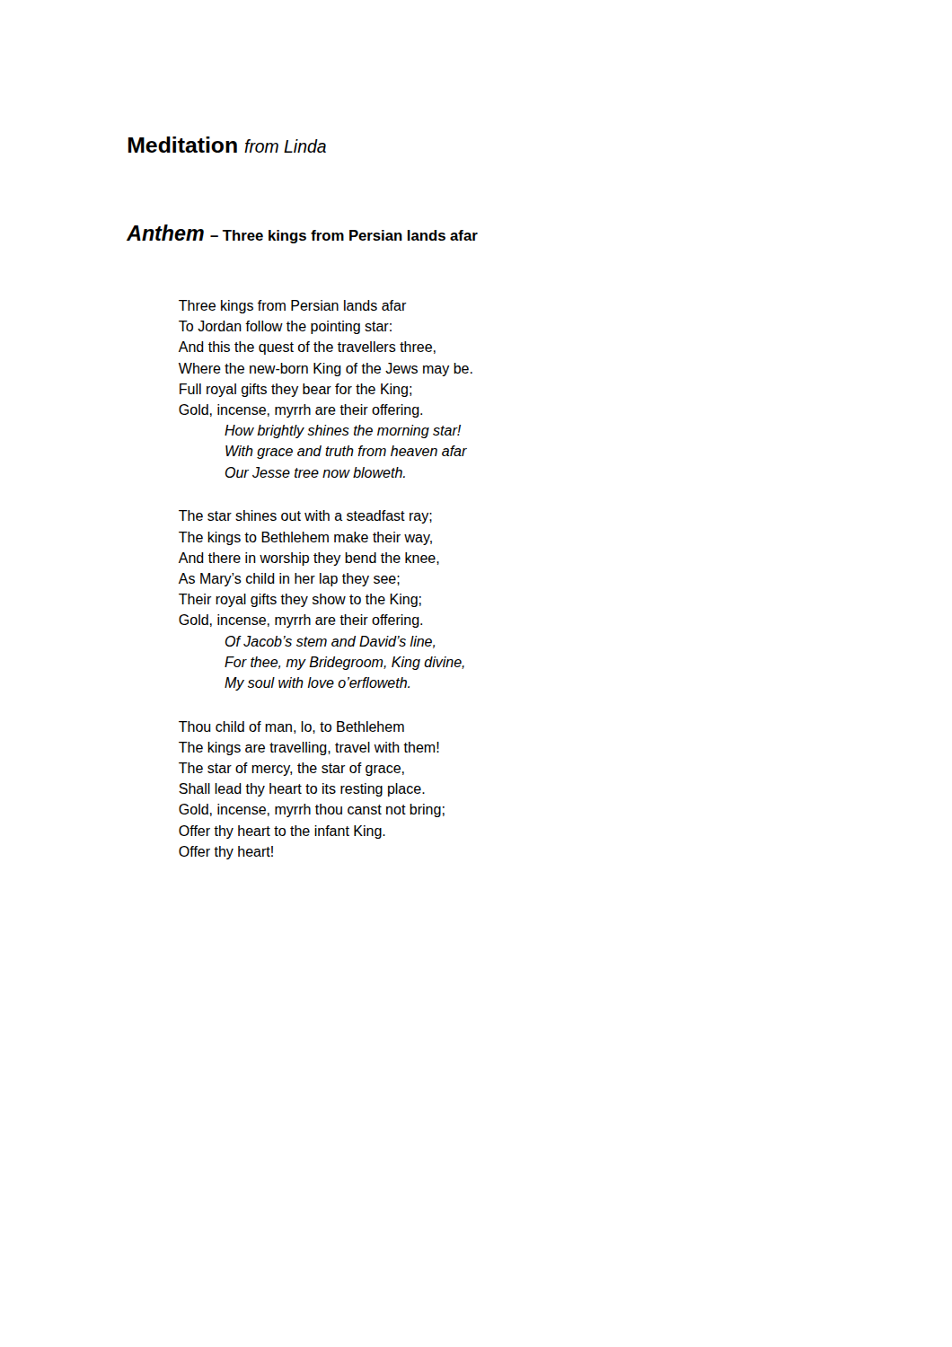Meditation from Linda
Anthem – Three kings from Persian lands afar
Three kings from Persian lands afar
To Jordan follow the pointing star:
And this the quest of the travellers three,
Where the new-born King of the Jews may be.
Full royal gifts they bear for the King;
Gold, incense, myrrh are their offering.
How brightly shines the morning star!
With grace and truth from heaven afar
Our Jesse tree now bloweth.
The star shines out with a steadfast ray;
The kings to Bethlehem make their way,
And there in worship they bend the knee,
As Mary’s child in her lap they see;
Their royal gifts they show to the King;
Gold, incense, myrrh are their offering.
Of Jacob’s stem and David’s line,
For thee, my Bridegroom, King divine,
My soul with love o’erfloweth.
Thou child of man, lo, to Bethlehem
The kings are travelling, travel with them!
The star of mercy, the star of grace,
Shall lead thy heart to its resting place.
Gold, incense, myrrh thou canst not bring;
Offer thy heart to the infant King.
Offer thy heart!